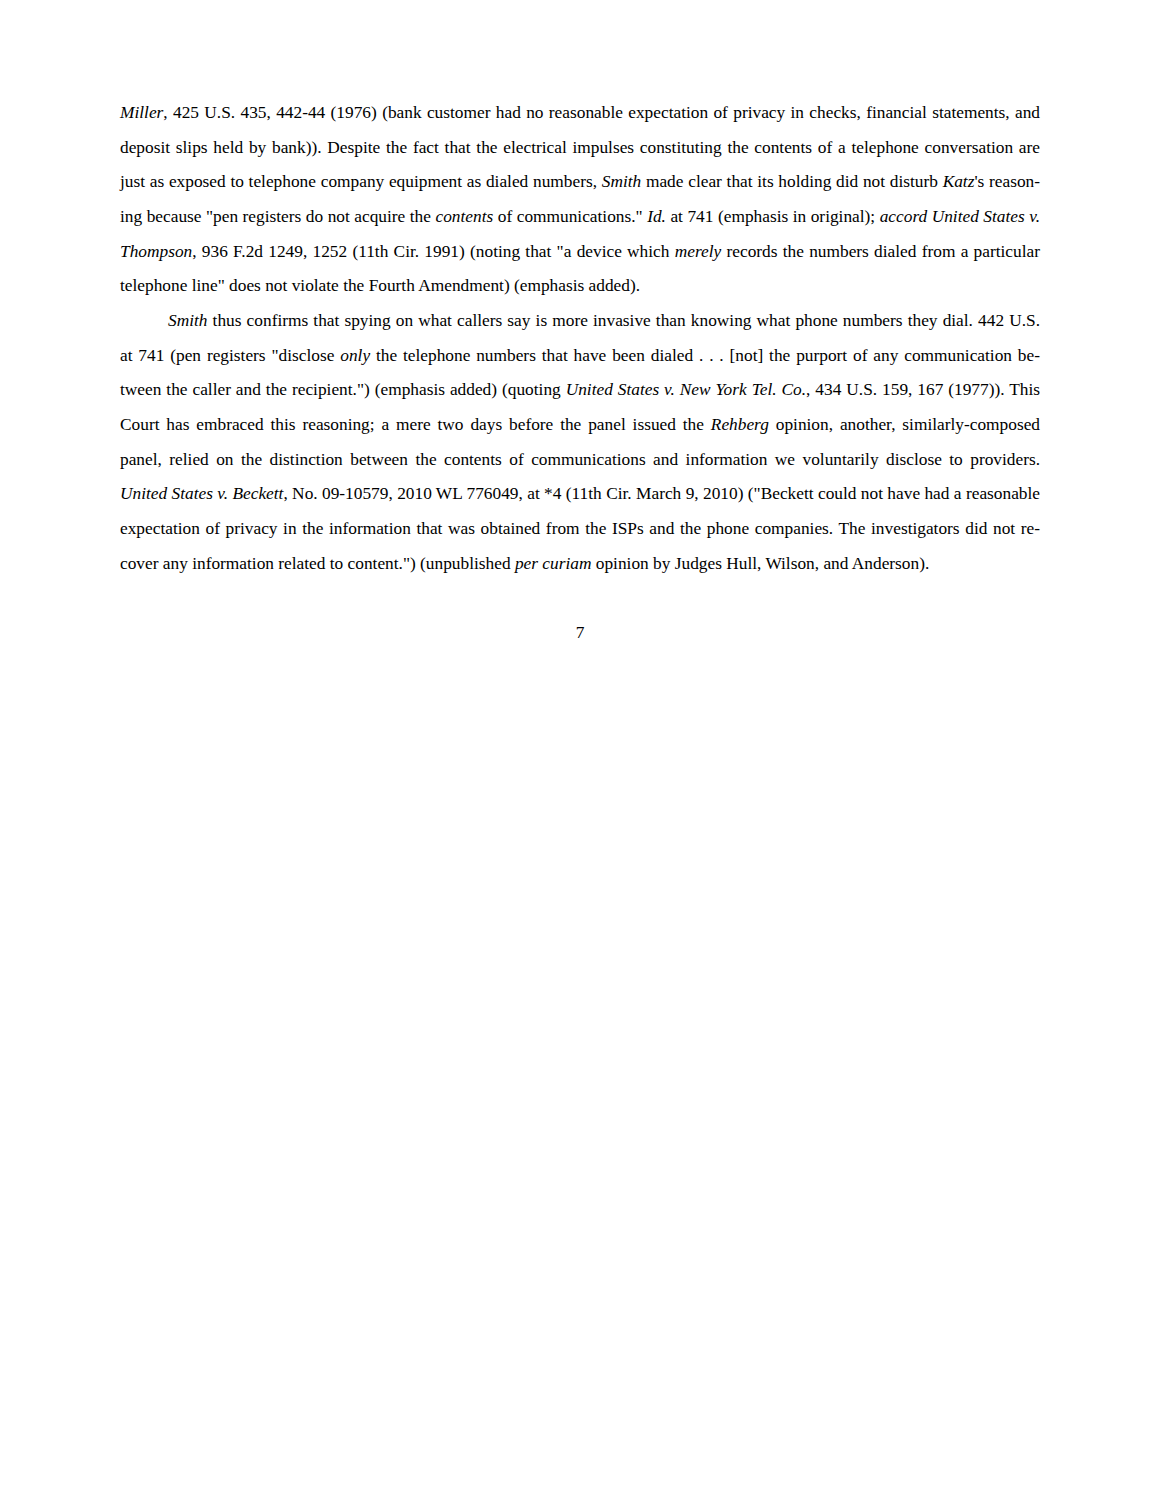Miller, 425 U.S. 435, 442-44 (1976) (bank customer had no reasonable expectation of privacy in checks, financial statements, and deposit slips held by bank)). Despite the fact that the electrical impulses constituting the contents of a telephone conversation are just as exposed to telephone company equipment as dialed numbers, Smith made clear that its holding did not disturb Katz's reasoning because "pen registers do not acquire the contents of communications." Id. at 741 (emphasis in original); accord United States v. Thompson, 936 F.2d 1249, 1252 (11th Cir. 1991) (noting that "a device which merely records the numbers dialed from a particular telephone line" does not violate the Fourth Amendment) (emphasis added).
Smith thus confirms that spying on what callers say is more invasive than knowing what phone numbers they dial. 442 U.S. at 741 (pen registers "disclose only the telephone numbers that have been dialed . . . [not] the purport of any communication between the caller and the recipient.") (emphasis added) (quoting United States v. New York Tel. Co., 434 U.S. 159, 167 (1977)). This Court has embraced this reasoning; a mere two days before the panel issued the Rehberg opinion, another, similarly-composed panel, relied on the distinction between the contents of communications and information we voluntarily disclose to providers. United States v. Beckett, No. 09-10579, 2010 WL 776049, at *4 (11th Cir. March 9, 2010) ("Beckett could not have had a reasonable expectation of privacy in the information that was obtained from the ISPs and the phone companies. The investigators did not recover any information related to content.") (unpublished per curiam opinion by Judges Hull, Wilson, and Anderson).
7